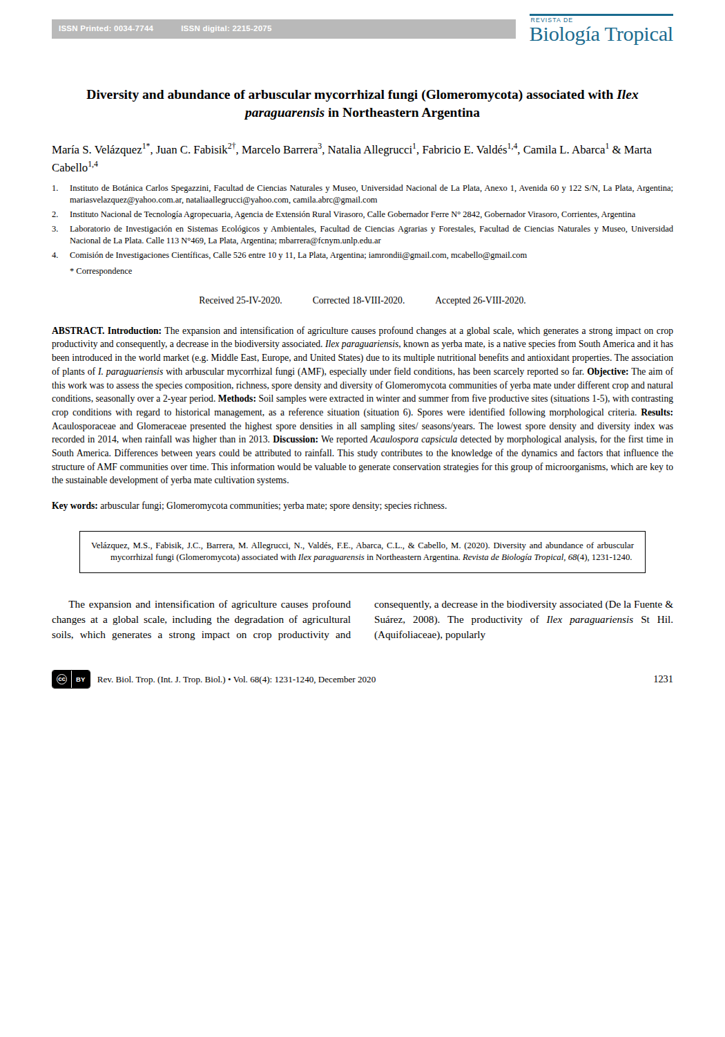ISSN Printed: 0034-7744 ISSN digital: 2215-2075
REVISTA DE
Biología Tropical
Diversity and abundance of arbuscular mycorrhizal fungi (Glomeromycota) associated with Ilex paraguarensis in Northeastern Argentina
María S. Velázquez1*, Juan C. Fabisik2†, Marcelo Barrera3, Natalia Allegrucci1, Fabricio E. Valdés1,4, Camila L. Abarca1 & Marta Cabello1,4
Instituto de Botánica Carlos Spegazzini, Facultad de Ciencias Naturales y Museo, Universidad Nacional de La Plata, Anexo 1, Avenida 60 y 122 S/N, La Plata, Argentina; mariasvelazquez@yahoo.com.ar, nataliaallegrucci@yahoo.com, camila.abrc@gmail.com
Instituto Nacional de Tecnología Agropecuaria, Agencia de Extensión Rural Virasoro, Calle Gobernador Ferre N° 2842, Gobernador Virasoro, Corrientes, Argentina
Laboratorio de Investigación en Sistemas Ecológicos y Ambientales, Facultad de Ciencias Agrarias y Forestales, Facultad de Ciencias Naturales y Museo, Universidad Nacional de La Plata. Calle 113 N°469, La Plata, Argentina; mbarrera@fcnym.unlp.edu.ar
Comisión de Investigaciones Científicas, Calle 526 entre 10 y 11, La Plata, Argentina; iamrondii@gmail.com, mcabello@gmail.com
* Correspondence
Received 25-IV-2020. Corrected 18-VIII-2020. Accepted 26-VIII-2020.
ABSTRACT. Introduction: The expansion and intensification of agriculture causes profound changes at a global scale, which generates a strong impact on crop productivity and consequently, a decrease in the biodiversity associated. Ilex paraguariensis, known as yerba mate, is a native species from South America and it has been introduced in the world market (e.g. Middle East, Europe, and United States) due to its multiple nutritional benefits and antioxidant properties. The association of plants of I. paraguariensis with arbuscular mycorrhizal fungi (AMF), especially under field conditions, has been scarcely reported so far. Objective: The aim of this work was to assess the species composition, richness, spore density and diversity of Glomeromycota communities of yerba mate under different crop and natural conditions, seasonally over a 2-year period. Methods: Soil samples were extracted in winter and summer from five productive sites (situations 1-5), with contrasting crop conditions with regard to historical management, as a reference situation (situation 6). Spores were identified following morphological criteria. Results: Acaulosporaceae and Glomeraceae presented the highest spore densities in all sampling sites/ seasons/years. The lowest spore density and diversity index was recorded in 2014, when rainfall was higher than in 2013. Discussion: We reported Acaulospora capsicula detected by morphological analysis, for the first time in South America. Differences between years could be attributed to rainfall. This study contributes to the knowledge of the dynamics and factors that influence the structure of AMF communities over time. This information would be valuable to generate conservation strategies for this group of microorganisms, which are key to the sustainable development of yerba mate cultivation systems.
Key words: arbuscular fungi; Glomeromycota communities; yerba mate; spore density; species richness.
Velázquez, M.S., Fabisik, J.C., Barrera, M. Allegrucci, N., Valdés, F.E., Abarca, C.L., & Cabello, M. (2020). Diversity and abundance of arbuscular mycorrhizal fungi (Glomeromycota) associated with Ilex paraguarensis in Northeastern Argentina. Revista de Biología Tropical, 68(4), 1231-1240.
The expansion and intensification of agriculture causes profound changes at a global scale, including the degradation of agricultural soils, which generates a strong impact on crop productivity and consequently, a decrease in the biodiversity associated (De la Fuente & Suárez, 2008). The productivity of Ilex paraguariensis St Hil. (Aquifoliaceae), popularly
cc BY Rev. Biol. Trop. (Int. J. Trop. Biol.) • Vol. 68(4): 1231-1240, December 2020
1231